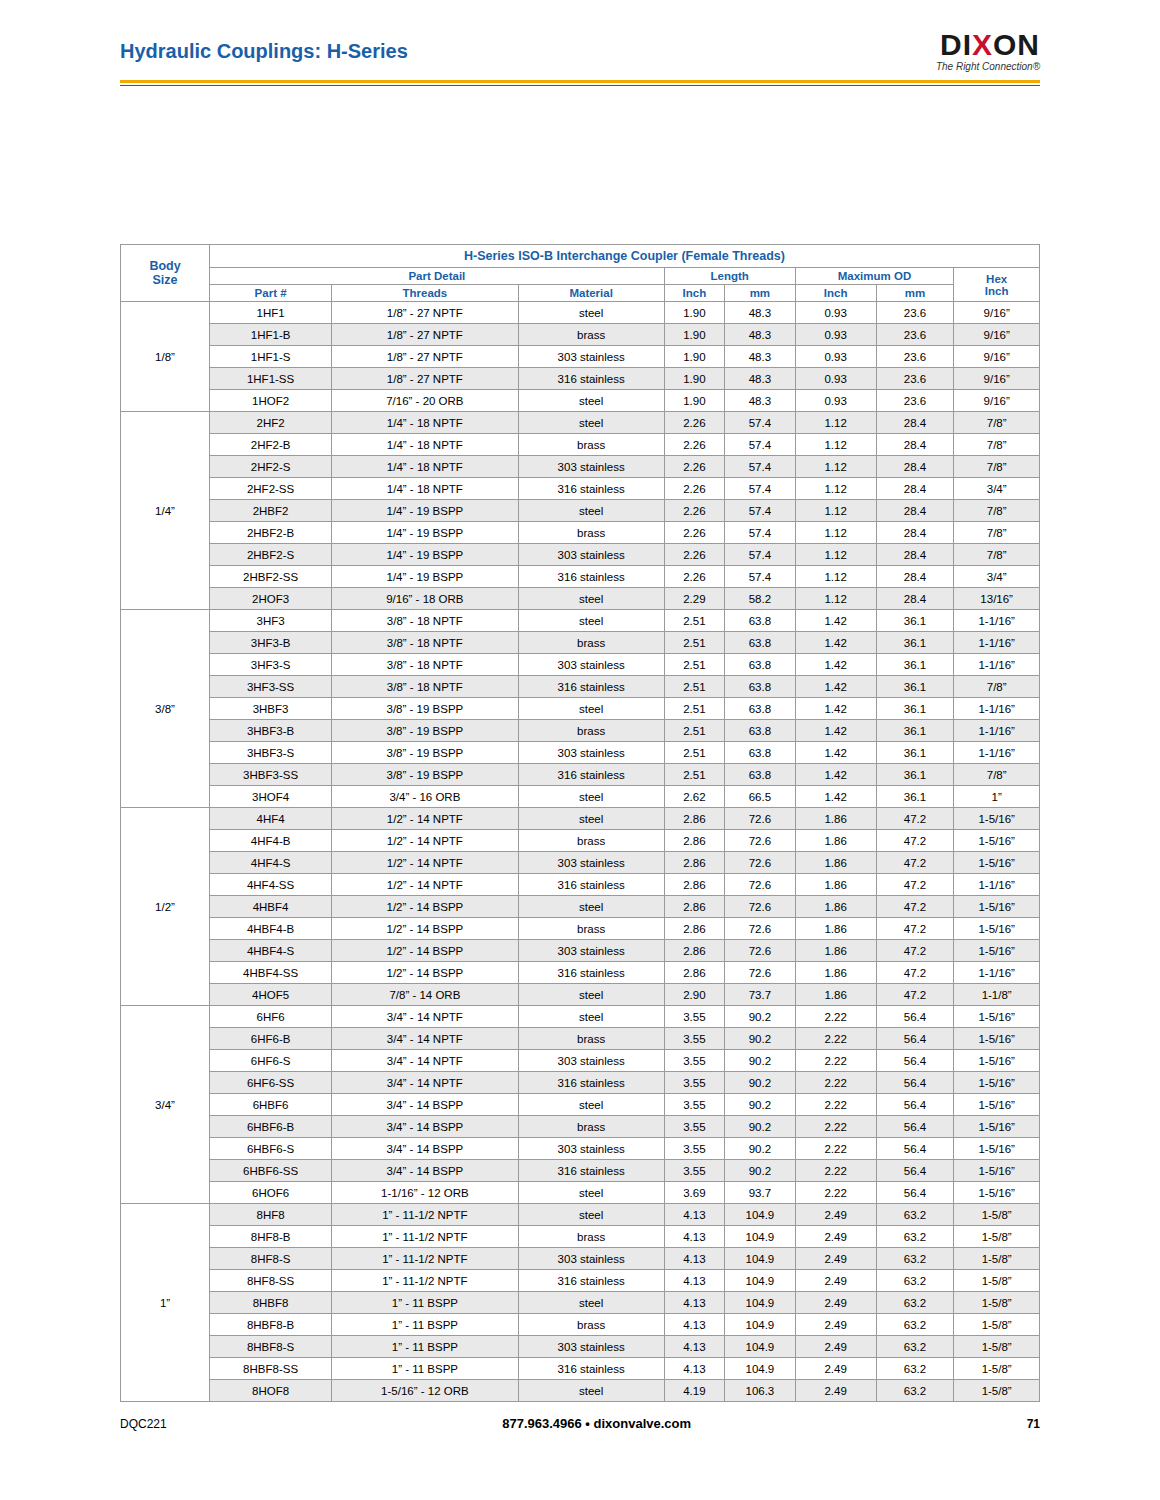Hydraulic Couplings: H-Series
DIXON
The Right Connection®
| Body Size | H-Series ISO-B Interchange Coupler (Female Threads) |
| --- | --- |
| Part Detail | Length | Maximum OD | Hex Inch |
| Part # | Threads | Material | Inch | mm | Inch | mm |
| 1/8” | 1HF1 | 1/8” - 27 NPTF | steel | 1.90 | 48.3 | 0.93 | 23.6 | 9/16” |
| 1HF1-B | 1/8” - 27 NPTF | brass | 1.90 | 48.3 | 0.93 | 23.6 | 9/16” |
| 1HF1-S | 1/8” - 27 NPTF | 303 stainless | 1.90 | 48.3 | 0.93 | 23.6 | 9/16” |
| 1HF1-SS | 1/8” - 27 NPTF | 316 stainless | 1.90 | 48.3 | 0.93 | 23.6 | 9/16” |
| 1HOF2 | 7/16” - 20 ORB | steel | 1.90 | 48.3 | 0.93 | 23.6 | 9/16” |
| 1/4” | 2HF2 | 1/4” - 18 NPTF | steel | 2.26 | 57.4 | 1.12 | 28.4 | 7/8” |
| 2HF2-B | 1/4” - 18 NPTF | brass | 2.26 | 57.4 | 1.12 | 28.4 | 7/8” |
| 2HF2-S | 1/4” - 18 NPTF | 303 stainless | 2.26 | 57.4 | 1.12 | 28.4 | 7/8” |
| 2HF2-SS | 1/4” - 18 NPTF | 316 stainless | 2.26 | 57.4 | 1.12 | 28.4 | 3/4” |
| 2HBF2 | 1/4” - 19 BSPP | steel | 2.26 | 57.4 | 1.12 | 28.4 | 7/8” |
| 2HBF2-B | 1/4” - 19 BSPP | brass | 2.26 | 57.4 | 1.12 | 28.4 | 7/8” |
| 2HBF2-S | 1/4” - 19 BSPP | 303 stainless | 2.26 | 57.4 | 1.12 | 28.4 | 7/8” |
| 2HBF2-SS | 1/4” - 19 BSPP | 316 stainless | 2.26 | 57.4 | 1.12 | 28.4 | 3/4” |
| 2HOF3 | 9/16” - 18 ORB | steel | 2.29 | 58.2 | 1.12 | 28.4 | 13/16” |
| 3/8” | 3HF3 | 3/8” - 18 NPTF | steel | 2.51 | 63.8 | 1.42 | 36.1 | 1-1/16” |
| 3HF3-B | 3/8” - 18 NPTF | brass | 2.51 | 63.8 | 1.42 | 36.1 | 1-1/16” |
| 3HF3-S | 3/8” - 18 NPTF | 303 stainless | 2.51 | 63.8 | 1.42 | 36.1 | 1-1/16” |
| 3HF3-SS | 3/8” - 18 NPTF | 316 stainless | 2.51 | 63.8 | 1.42 | 36.1 | 7/8” |
| 3HBF3 | 3/8” - 19 BSPP | steel | 2.51 | 63.8 | 1.42 | 36.1 | 1-1/16” |
| 3HBF3-B | 3/8” - 19 BSPP | brass | 2.51 | 63.8 | 1.42 | 36.1 | 1-1/16” |
| 3HBF3-S | 3/8” - 19 BSPP | 303 stainless | 2.51 | 63.8 | 1.42 | 36.1 | 1-1/16” |
| 3HBF3-SS | 3/8” - 19 BSPP | 316 stainless | 2.51 | 63.8 | 1.42 | 36.1 | 7/8” |
| 3HOF4 | 3/4” - 16 ORB | steel | 2.62 | 66.5 | 1.42 | 36.1 | 1” |
| 1/2” | 4HF4 | 1/2” - 14 NPTF | steel | 2.86 | 72.6 | 1.86 | 47.2 | 1-5/16” |
| 4HF4-B | 1/2” - 14 NPTF | brass | 2.86 | 72.6 | 1.86 | 47.2 | 1-5/16” |
| 4HF4-S | 1/2” - 14 NPTF | 303 stainless | 2.86 | 72.6 | 1.86 | 47.2 | 1-5/16” |
| 4HF4-SS | 1/2” - 14 NPTF | 316 stainless | 2.86 | 72.6 | 1.86 | 47.2 | 1-1/16” |
| 4HBF4 | 1/2” - 14 BSPP | steel | 2.86 | 72.6 | 1.86 | 47.2 | 1-5/16” |
| 4HBF4-B | 1/2” - 14 BSPP | brass | 2.86 | 72.6 | 1.86 | 47.2 | 1-5/16” |
| 4HBF4-S | 1/2” - 14 BSPP | 303 stainless | 2.86 | 72.6 | 1.86 | 47.2 | 1-5/16” |
| 4HBF4-SS | 1/2” - 14 BSPP | 316 stainless | 2.86 | 72.6 | 1.86 | 47.2 | 1-1/16” |
| 4HOF5 | 7/8” - 14 ORB | steel | 2.90 | 73.7 | 1.86 | 47.2 | 1-1/8” |
| 3/4” | 6HF6 | 3/4” - 14 NPTF | steel | 3.55 | 90.2 | 2.22 | 56.4 | 1-5/16” |
| 6HF6-B | 3/4” - 14 NPTF | brass | 3.55 | 90.2 | 2.22 | 56.4 | 1-5/16” |
| 6HF6-S | 3/4” - 14 NPTF | 303 stainless | 3.55 | 90.2 | 2.22 | 56.4 | 1-5/16” |
| 6HF6-SS | 3/4” - 14 NPTF | 316 stainless | 3.55 | 90.2 | 2.22 | 56.4 | 1-5/16” |
| 6HBF6 | 3/4” - 14 BSPP | steel | 3.55 | 90.2 | 2.22 | 56.4 | 1-5/16” |
| 6HBF6-B | 3/4” - 14 BSPP | brass | 3.55 | 90.2 | 2.22 | 56.4 | 1-5/16” |
| 6HBF6-S | 3/4” - 14 BSPP | 303 stainless | 3.55 | 90.2 | 2.22 | 56.4 | 1-5/16” |
| 6HBF6-SS | 3/4” - 14 BSPP | 316 stainless | 3.55 | 90.2 | 2.22 | 56.4 | 1-5/16” |
| 6HOF6 | 1-1/16” - 12 ORB | steel | 3.69 | 93.7 | 2.22 | 56.4 | 1-5/16” |
| 1” | 8HF8 | 1” - 11-1/2 NPTF | steel | 4.13 | 104.9 | 2.49 | 63.2 | 1-5/8” |
| 8HF8-B | 1” - 11-1/2 NPTF | brass | 4.13 | 104.9 | 2.49 | 63.2 | 1-5/8” |
| 8HF8-S | 1” - 11-1/2 NPTF | 303 stainless | 4.13 | 104.9 | 2.49 | 63.2 | 1-5/8” |
| 8HF8-SS | 1” - 11-1/2 NPTF | 316 stainless | 4.13 | 104.9 | 2.49 | 63.2 | 1-5/8” |
| 8HBF8 | 1” - 11 BSPP | steel | 4.13 | 104.9 | 2.49 | 63.2 | 1-5/8” |
| 8HBF8-B | 1” - 11 BSPP | brass | 4.13 | 104.9 | 2.49 | 63.2 | 1-5/8” |
| 8HBF8-S | 1” - 11 BSPP | 303 stainless | 4.13 | 104.9 | 2.49 | 63.2 | 1-5/8” |
| 8HBF8-SS | 1” - 11 BSPP | 316 stainless | 4.13 | 104.9 | 2.49 | 63.2 | 1-5/8” |
| 8HOF8 | 1-5/16” - 12 ORB | steel | 4.19 | 106.3 | 2.49 | 63.2 | 1-5/8” |
DQC221
877.963.4966 • dixonvalve.com
71